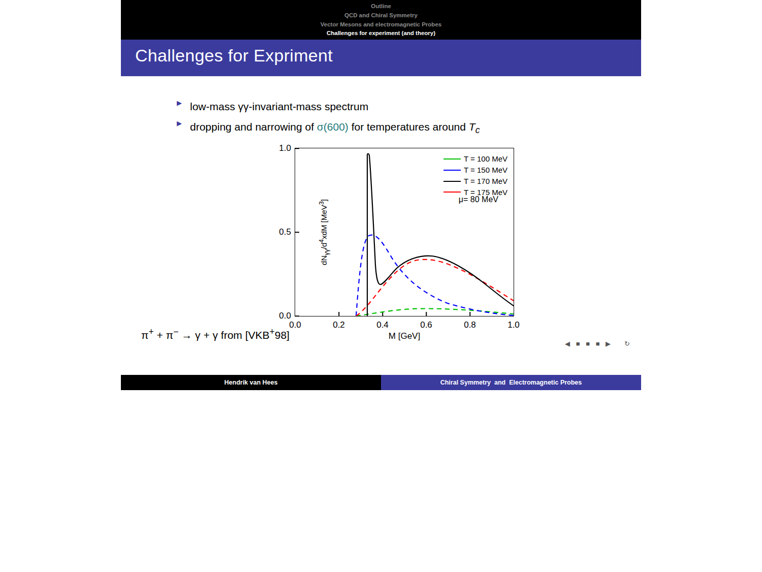Outline QCD and Chiral Symmetry Vector Mesons and electromagnetic Probes Challenges for experiment (and theory)
Challenges for Expriment
low-mass γγ-invariant-mass spectrum
dropping and narrowing of σ(600) for temperatures around Tc
dNγγ/d4xdM [MeV3]
1.0
0.5
0.0
0.0
0.2
0.4
0.6
0.8
1.0
M [GeV]
T = 100 MeV
T = 150 MeV
T = 170 MeV
T = 175 MeV
μ= 80 MeV
π+ + π− → γ + γ from [VKB+98]
◀ ■ ■ ■ ▶ ↻
Hendrik van Hees
Chiral Symmetry and Electromagnetic Probes